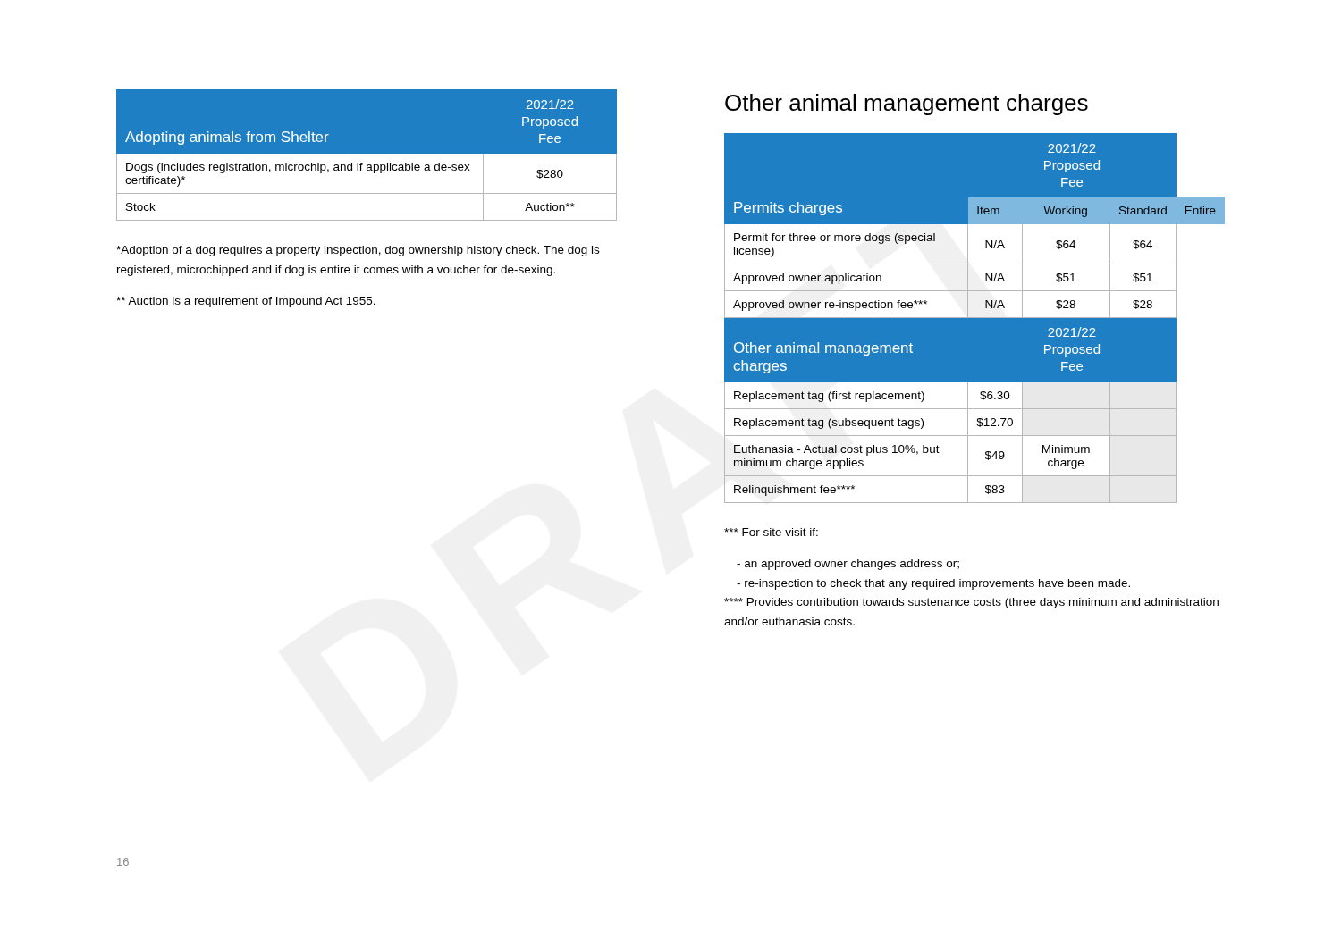DRAFT
| Adopting animals from Shelter | 2021/22 Proposed Fee |
| Dogs (includes registration, microchip, and if applicable a de-sex certificate)* | $280 |
| Stock | Auction** |
*Adoption of a dog requires a property inspection, dog ownership history check. The dog is registered, microchipped and if dog is entire it comes with a voucher for de-sexing.
** Auction is a requirement of Impound Act 1955.
Other animal management charges
| Permits charges | 2021/22 Proposed Fee |
| Item | Working | Standard | Entire |
| Permit for three or more dogs (special license) | N/A | $64 | $64 |
| Approved owner application | N/A | $51 | $51 |
| Approved owner re-inspection fee*** | N/A | $28 | $28 |
| Other animal management charges | 2021/22 Proposed Fee |
| Replacement tag (first replacement) | $6.30 | | |
| Replacement tag (subsequent tags) | $12.70 | | |
| Euthanasia - Actual cost plus 10%, but minimum charge applies | $49 | Minimum charge | |
| Relinquishment fee**** | $83 | | |
*** For site visit if:
- an approved owner changes address or;
- re-inspection to check that any required improvements have been made.
**** Provides contribution towards sustenance costs (three days minimum and administration and/or euthanasia costs.
16